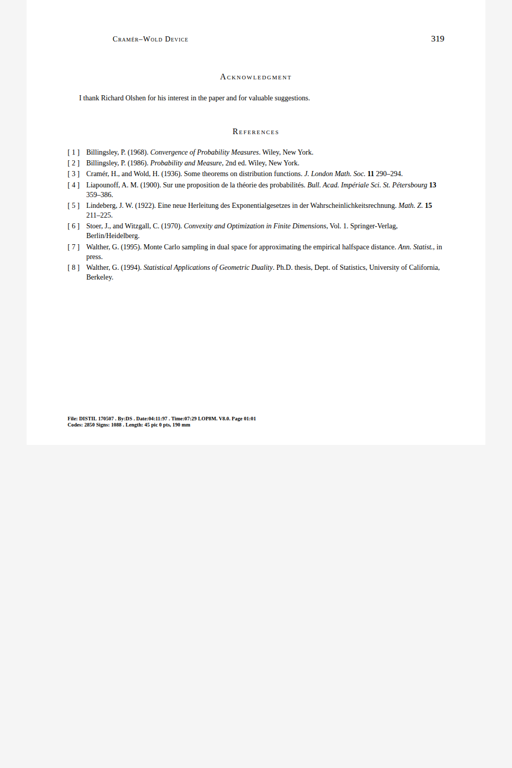Cramér–Wold Device 319
Acknowledgment
I thank Richard Olshen for his interest in the paper and for valuable suggestions.
References
[ 1 ] Billingsley, P. (1968). Convergence of Probability Measures. Wiley, New York.
[ 2 ] Billingsley, P. (1986). Probability and Measure, 2nd ed. Wiley, New York.
[ 3 ] Cramér, H., and Wold, H. (1936). Some theorems on distribution functions. J. London Math. Soc. 11 290–294.
[ 4 ] Liapounoff, A. M. (1900). Sur une proposition de la théorie des probabilités. Bull. Acad. Impériale Sci. St. Pétersbourg 13 359–386.
[ 5 ] Lindeberg, J. W. (1922). Eine neue Herleitung des Exponentialgesetzes in der Wahrscheinlichkeitsrechnung. Math. Z. 15 211–225.
[ 6 ] Stoer, J., and Witzgall, C. (1970). Convexity and Optimization in Finite Dimensions, Vol. 1. Springer-Verlag, Berlin/Heidelberg.
[ 7 ] Walther, G. (1995). Monte Carlo sampling in dual space for approximating the empirical halfspace distance. Ann. Statist., in press.
[ 8 ] Walther, G. (1994). Statistical Applications of Geometric Duality. Ph.D. thesis, Dept. of Statistics, University of California, Berkeley.
File: DISTIL 170507 . By:DS . Date:04:11:97 . Time:07:29 LOP8M. V8.0. Page 01:01
Codes: 2850 Signs: 1088 . Length: 45 pic 0 pts, 190 mm